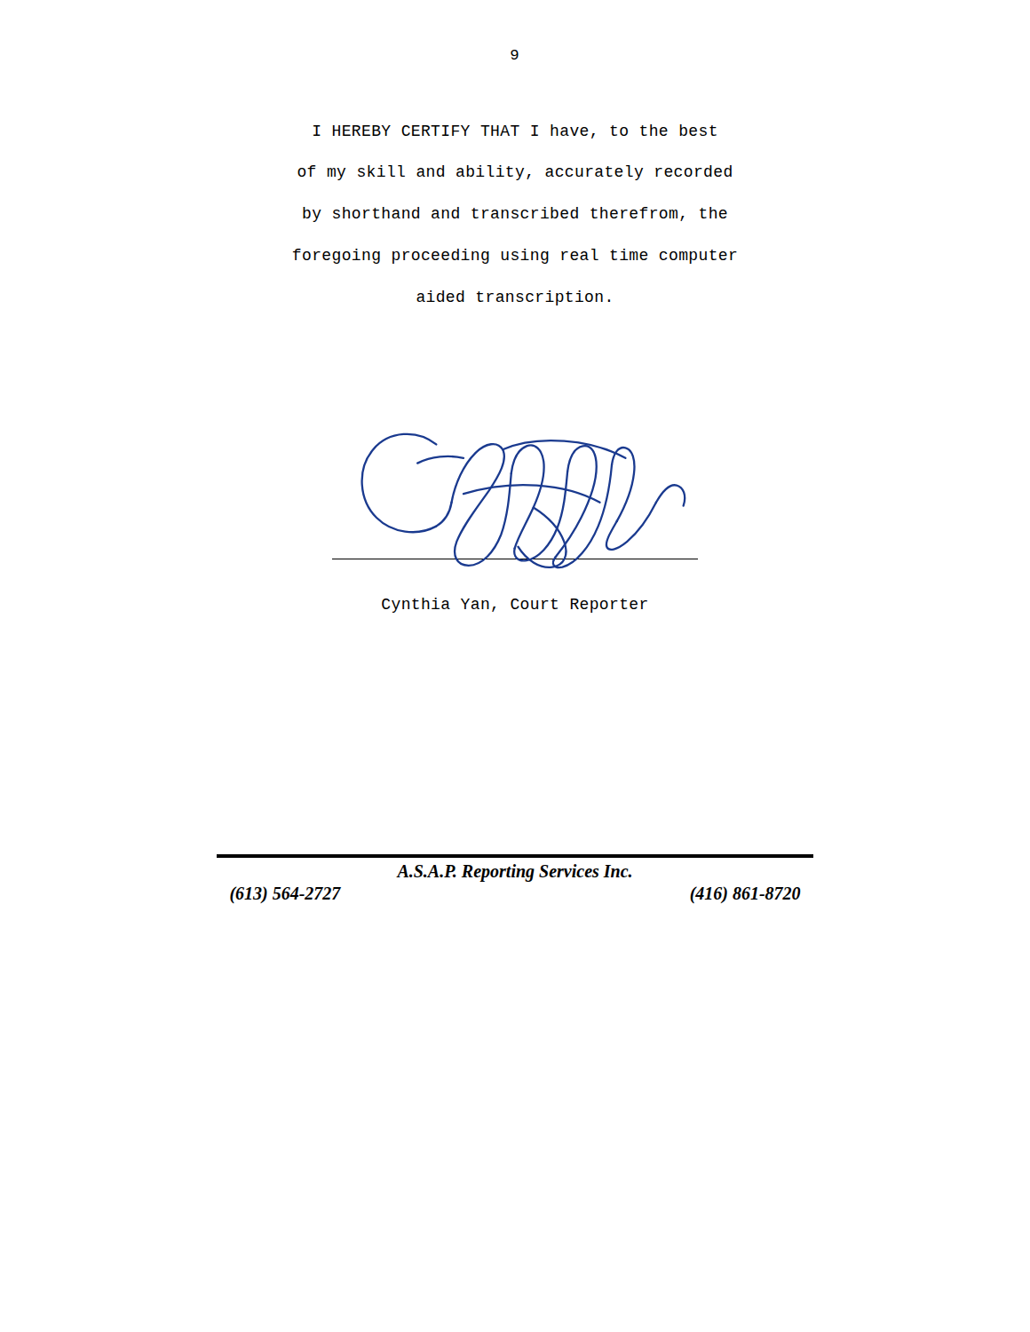9
I HEREBY CERTIFY THAT I have, to the best
of my skill and ability, accurately recorded
by shorthand and transcribed therefrom, the
foregoing proceeding using real time computer
aided transcription.
Cynthia Yan, Court Reporter
A.S.A.P. Reporting Services Inc.
(613) 564-2727 (416) 861-8720